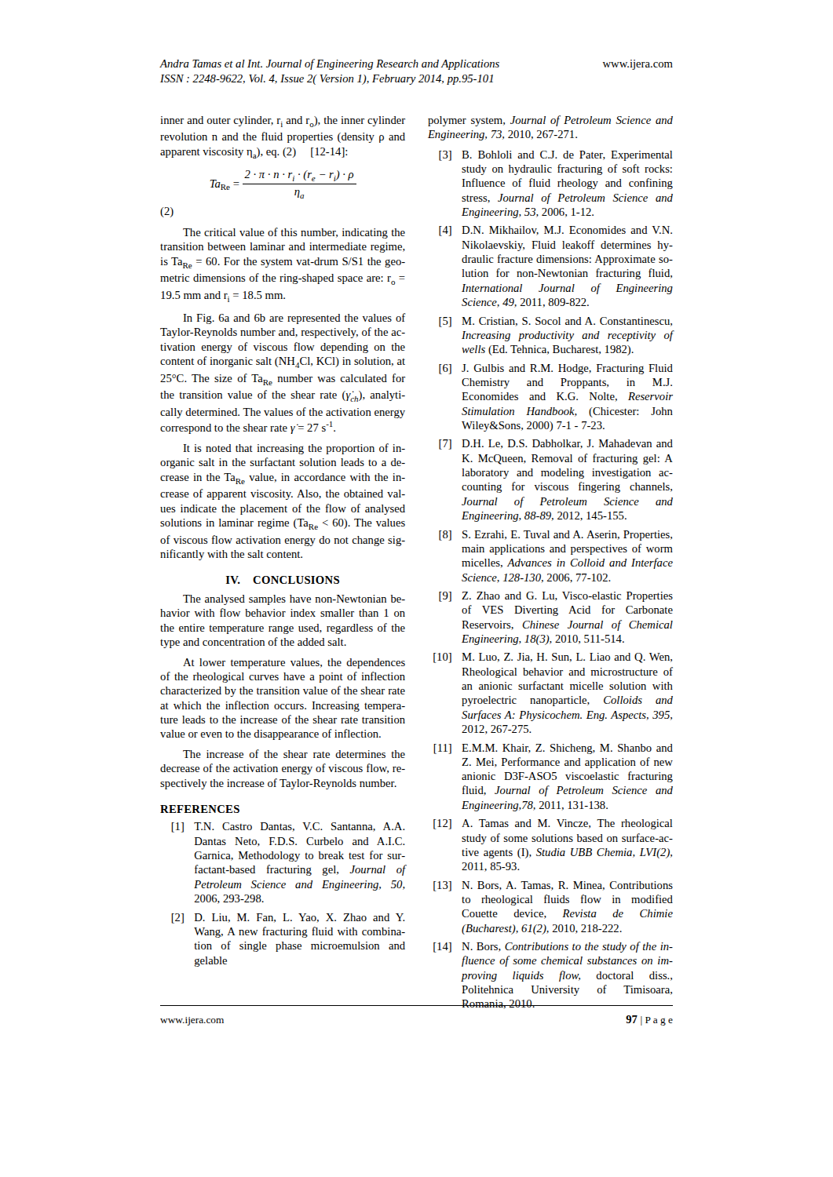www.ijera.com Andra Tamas et al Int. Journal of Engineering Research and Applications
ISSN : 2248-9622, Vol. 4, Issue 2( Version 1), February 2014, pp.95-101
inner and outer cylinder, ri and ro), the inner cylinder revolution n and the fluid properties (density ρ and apparent viscosity ηa), eq. (2) [12-14]:
Ta Re = 2 · π · n · ri · (re − ri) · ρ ηa
(2)
The critical value of this number, indicating the transition between laminar and intermediate regime, is TaRe = 60. For the system vat-drum S/S1 the geometric dimensions of the ring-shaped space are: ro = 19.5 mm and ri = 18.5 mm.
In Fig. 6a and 6b are represented the values of Taylor-Reynolds number and, respectively, of the activation energy of viscous flow depending on the content of inorganic salt (NH4 Cl, KCl) in solution, at 25°C. The size of TaRe number was calculated for the transition value of the shear rate (γ̇ch), analytically determined. The values of the activation energy correspond to the shear rate γ̇ = 27 s-1.
It is noted that increasing the proportion of inorganic salt in the surfactant solution leads to a decrease in the TaRe value, in accordance with the increase of apparent viscosity. Also, the obtained values indicate the placement of the flow of analysed solutions in laminar regime (TaRe < 60). The values of viscous flow activation energy do not change significantly with the salt content.
IV. Conclusions
The analysed samples have non-Newtonian behavior with flow behavior index smaller than 1 on the entire temperature range used, regardless of the type and concentration of the added salt.
At lower temperature values, the dependences of the rheological curves have a point of inflection characterized by the transition value of the shear rate at which the inflection occurs. Increasing temperature leads to the increase of the shear rate transition value or even to the disappearance of inflection.
The increase of the shear rate determines the decrease of the activation energy of viscous flow, respectively the increase of Taylor-Reynolds number.
References
[1] T.N. Castro Dantas, V.C. Santanna, A.A. Dantas Neto, F.D.S. Curbelo and A.I.C. Garnica, Methodology to break test for surfactant-based fracturing gel, Journal of Petroleum Science and Engineering, 50, 2006, 293-298.
[2] D. Liu, M. Fan, L. Yao, X. Zhao and Y. Wang, A new fracturing fluid with combination of single phase microemulsion and gelable
polymer system, Journal of Petroleum Science and Engineering, 73, 2010, 267-271.
[3] B. Bohloli and C.J. de Pater, Experimental study on hydraulic fracturing of soft rocks: Influence of fluid rheology and confining stress, Journal of Petroleum Science and Engineering, 53, 2006, 1-12.
[4] D.N. Mikhailov, M.J. Economides and V.N. Nikolaevskiy, Fluid leakoff determines hydraulic fracture dimensions: Approximate solution for non-Newtonian fracturing fluid, International Journal of Engineering Science, 49, 2011, 809-822.
[5] M. Cristian, S. Socol and A. Constantinescu, Increasing productivity and receptivity of wells (Ed. Tehnica, Bucharest, 1982).
[6] J. Gulbis and R.M. Hodge, Fracturing Fluid Chemistry and Proppants, in M.J. Economides and K.G. Nolte, Reservoir Stimulation Handbook, (Chicester: John Wiley&Sons, 2000) 7-1 - 7-23.
[7] D.H. Le, D.S. Dabholkar, J. Mahadevan and K. McQueen, Removal of fracturing gel: A laboratory and modeling investigation accounting for viscous fingering channels, Journal of Petroleum Science and Engineering, 88-89, 2012, 145-155.
[8] S. Ezrahi, E. Tuval and A. Aserin, Properties, main applications and perspectives of worm micelles, Advances in Colloid and Interface Science, 128-130, 2006, 77-102.
[9] Z. Zhao and G. Lu, Visco-elastic Properties of VES Diverting Acid for Carbonate Reservoirs, Chinese Journal of Chemical Engineering, 18(3), 2010, 511-514.
[10] M. Luo, Z. Jia, H. Sun, L. Liao and Q. Wen, Rheological behavior and microstructure of an anionic surfactant micelle solution with pyroelectric nanoparticle, Colloids and Surfaces A: Physicochem. Eng. Aspects, 395, 2012, 267-275.
[11] E.M.M. Khair, Z. Shicheng, M. Shanbo and Z. Mei, Performance and application of new anionic D3F-ASO5 viscoelastic fracturing fluid, Journal of Petroleum Science and Engineering,78, 2011, 131-138.
[12] A. Tamas and M. Vincze, The rheological study of some solutions based on surface-active agents (I), Studia UBB Chemia, LVI(2), 2011, 85-93.
[13] N. Bors, A. Tamas, R. Minea, Contributions to rheological fluids flow in modified Couette device, Revista de Chimie (Bucharest), 61(2), 2010, 218-222.
[14] N. Bors, Contributions to the study of the influence of some chemical substances on improving liquids flow, doctoral diss., Politehnica University of Timisoara, Romania, 2010.
www.ijera.com 97 | P a g e